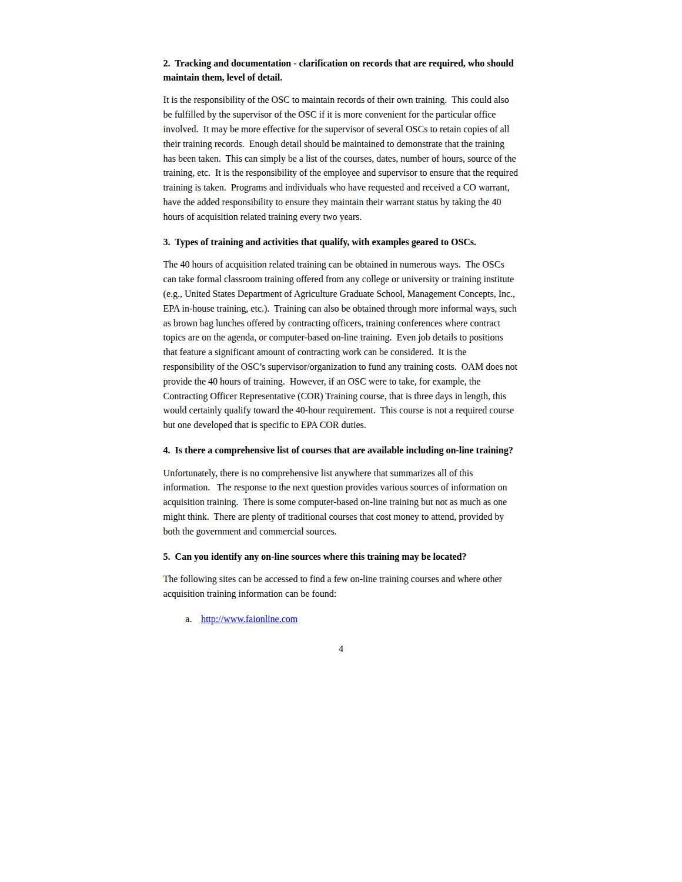2. Tracking and documentation - clarification on records that are required, who should maintain them, level of detail.
It is the responsibility of the OSC to maintain records of their own training. This could also be fulfilled by the supervisor of the OSC if it is more convenient for the particular office involved. It may be more effective for the supervisor of several OSCs to retain copies of all their training records. Enough detail should be maintained to demonstrate that the training has been taken. This can simply be a list of the courses, dates, number of hours, source of the training, etc. It is the responsibility of the employee and supervisor to ensure that the required training is taken. Programs and individuals who have requested and received a CO warrant, have the added responsibility to ensure they maintain their warrant status by taking the 40 hours of acquisition related training every two years.
3. Types of training and activities that qualify, with examples geared to OSCs.
The 40 hours of acquisition related training can be obtained in numerous ways. The OSCs can take formal classroom training offered from any college or university or training institute (e.g., United States Department of Agriculture Graduate School, Management Concepts, Inc., EPA in-house training, etc.). Training can also be obtained through more informal ways, such as brown bag lunches offered by contracting officers, training conferences where contract topics are on the agenda, or computer-based on-line training. Even job details to positions that feature a significant amount of contracting work can be considered. It is the responsibility of the OSC’s supervisor/organization to fund any training costs. OAM does not provide the 40 hours of training. However, if an OSC were to take, for example, the Contracting Officer Representative (COR) Training course, that is three days in length, this would certainly qualify toward the 40-hour requirement. This course is not a required course but one developed that is specific to EPA COR duties.
4. Is there a comprehensive list of courses that are available including on-line training?
Unfortunately, there is no comprehensive list anywhere that summarizes all of this information. The response to the next question provides various sources of information on acquisition training. There is some computer-based on-line training but not as much as one might think. There are plenty of traditional courses that cost money to attend, provided by both the government and commercial sources.
5. Can you identify any on-line sources where this training may be located?
The following sites can be accessed to find a few on-line training courses and where other acquisition training information can be found:
http://www.faionline.com
4